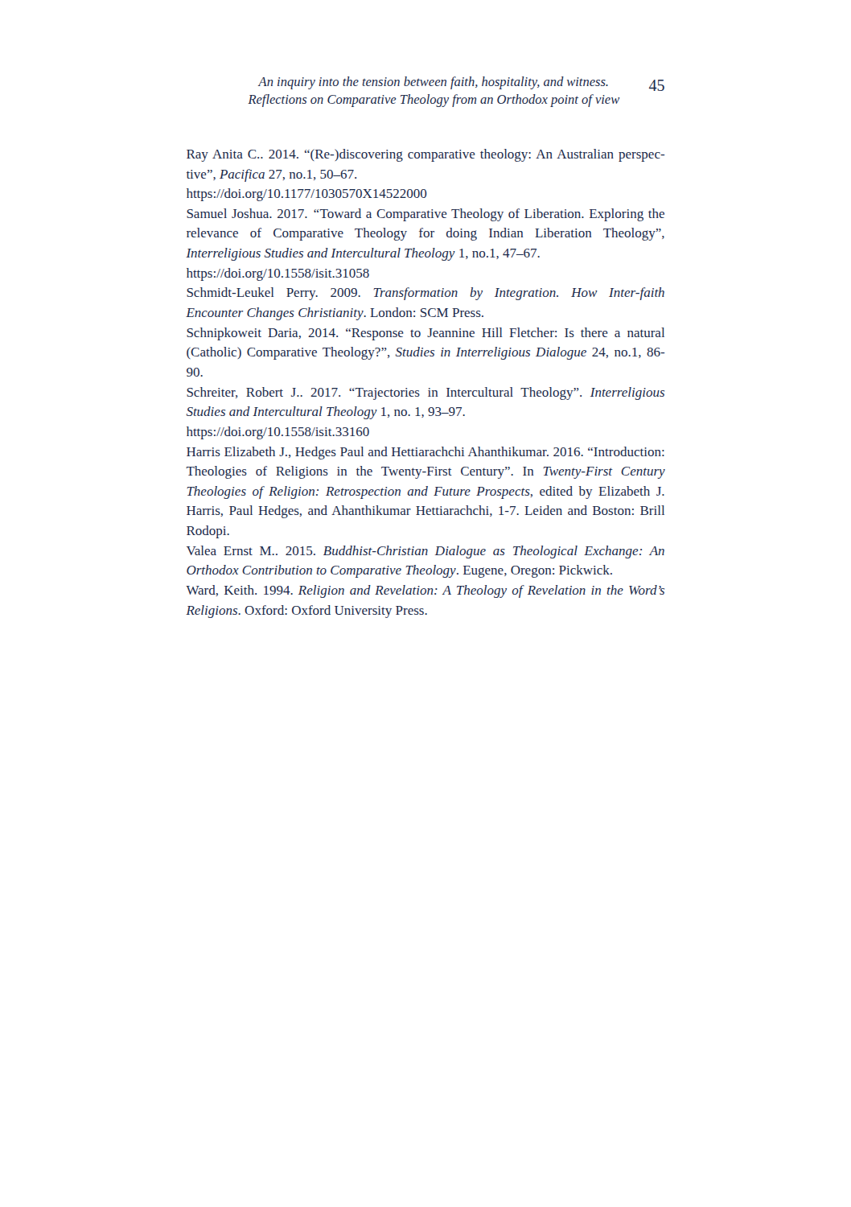An inquiry into the tension between faith, hospitality, and witness.
Reflections on Comparative Theology from an Orthodox point of view
45
Ray Anita C.. 2014. “(Re-)discovering comparative theology: An Australian perspective”, Pacifica 27, no.1, 50–67.
https://doi.org/10.1177/1030570X14522000
Samuel Joshua. 2017. “Toward a Comparative Theology of Liberation. Exploring the relevance of Comparative Theology for doing Indian Liberation Theology”, Interreligious Studies and Intercultural Theology 1, no.1, 47–67.
https://doi.org/10.1558/isit.31058
Schmidt-Leukel Perry. 2009. Transformation by Integration. How Inter-faith Encounter Changes Christianity. London: SCM Press.
Schnipkoweit Daria, 2014. “Response to Jeannine Hill Fletcher: Is there a natural (Catholic) Comparative Theology?”, Studies in Interreligious Dialogue 24, no.1, 86-90.
Schreiter, Robert J.. 2017. “Trajectories in Intercultural Theology”. Interreligious Studies and Intercultural Theology 1, no. 1, 93–97.
https://doi.org/10.1558/isit.33160
Harris Elizabeth J., Hedges Paul and Hettiarachchi Ahanthikumar. 2016. “Introduction: Theologies of Religions in the Twenty-First Century”. In Twenty-First Century Theologies of Religion: Retrospection and Future Prospects, edited by Elizabeth J. Harris, Paul Hedges, and Ahanthikumar Hettiarachchi, 1-7. Leiden and Boston: Brill Rodopi.
Valea Ernst M.. 2015. Buddhist-Christian Dialogue as Theological Exchange: An Orthodox Contribution to Comparative Theology. Eugene, Oregon: Pickwick.
Ward, Keith. 1994. Religion and Revelation: A Theology of Revelation in the Word’s Religions. Oxford: Oxford University Press.